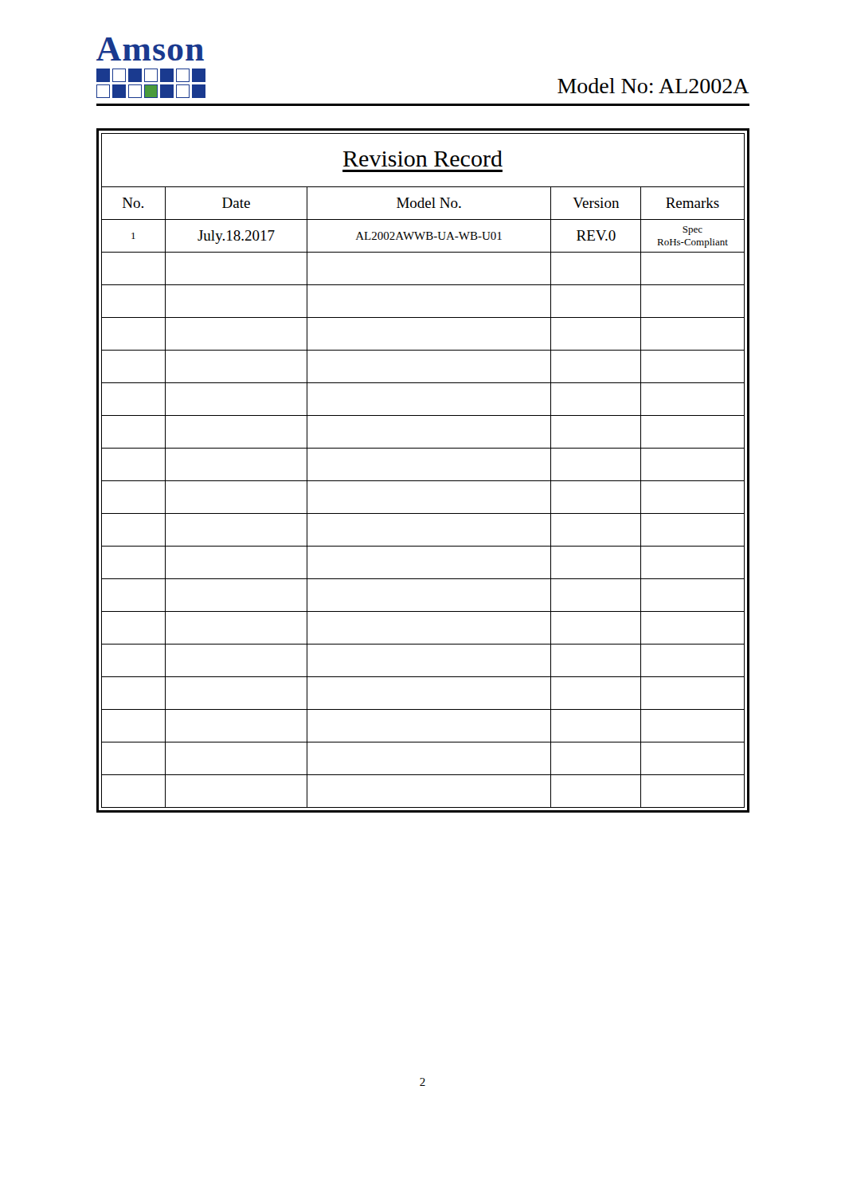Amson
Model No: AL2002A
Revision Record
| No. | Date | Model No. | Version | Remarks |
| --- | --- | --- | --- | --- |
| 1 | July.18.2017 | AL2002AWWB-UA-WB-U01 | REV.0 | Spec RoHs-Compliant |
2